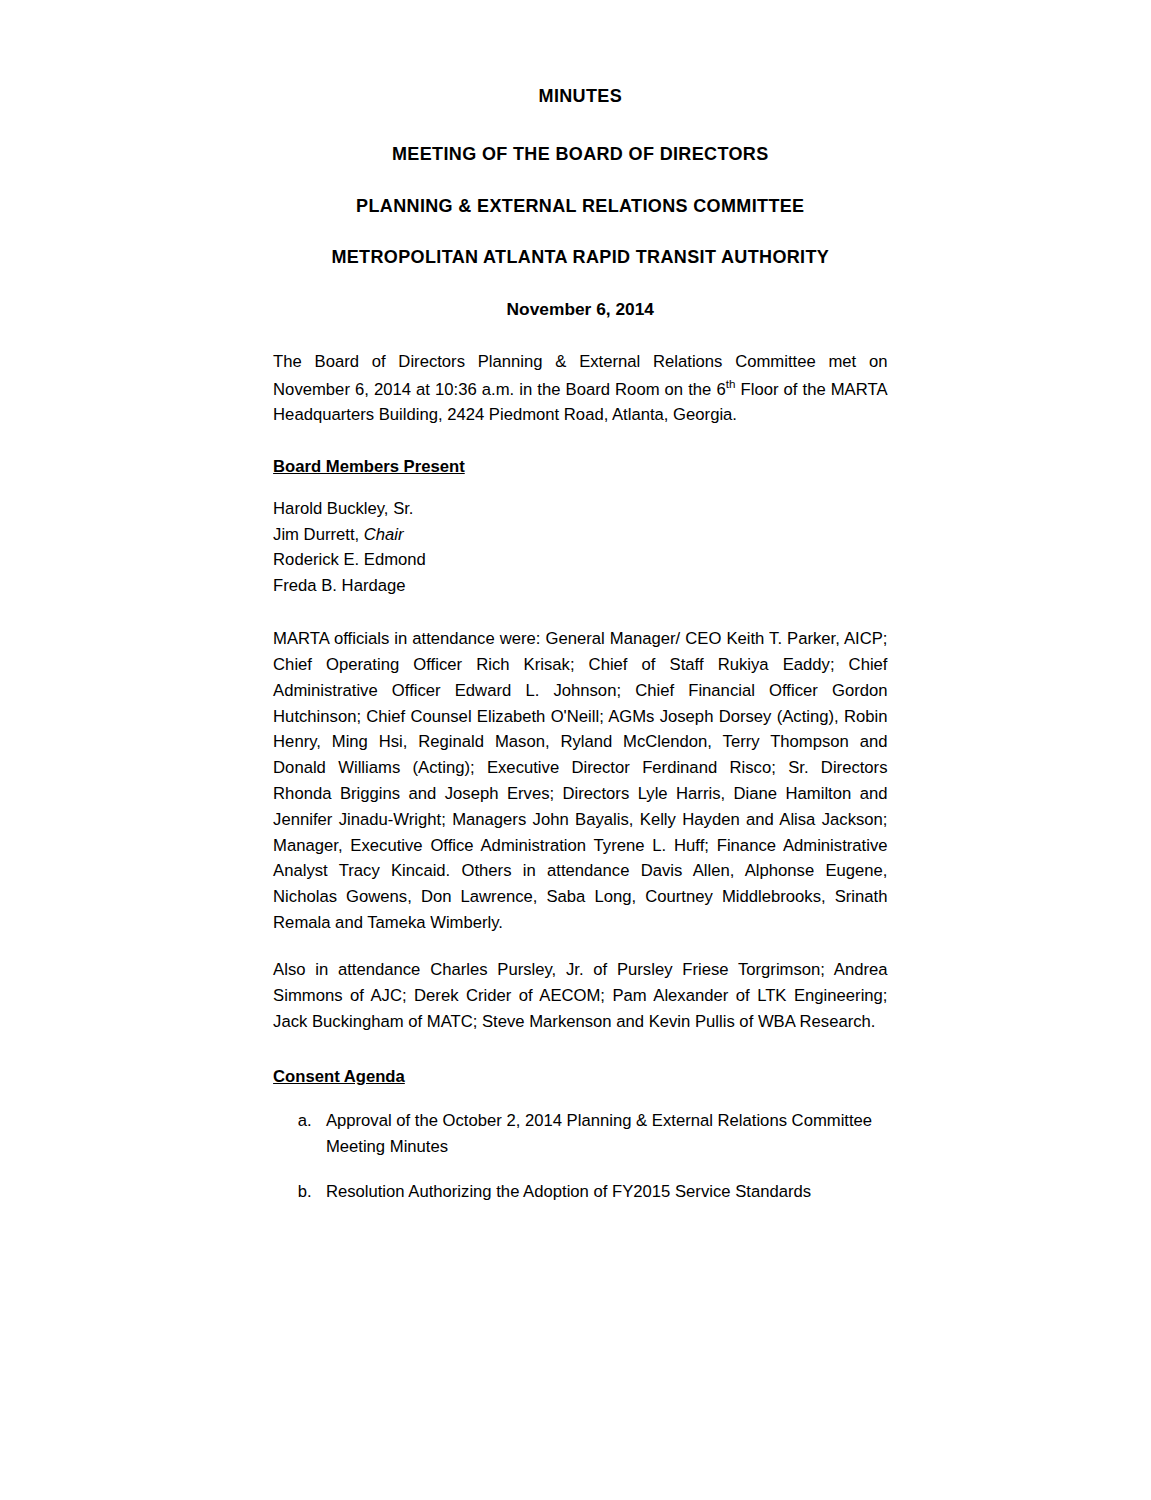MINUTES
MEETING OF THE BOARD OF DIRECTORS
PLANNING & EXTERNAL RELATIONS COMMITTEE
METROPOLITAN ATLANTA RAPID TRANSIT AUTHORITY
November 6, 2014
The Board of Directors Planning & External Relations Committee met on November 6, 2014 at 10:36 a.m. in the Board Room on the 6th Floor of the MARTA Headquarters Building, 2424 Piedmont Road, Atlanta, Georgia.
Board Members Present
Harold Buckley, Sr. Jim Durrett, Chair Roderick E. Edmond Freda B. Hardage
MARTA officials in attendance were: General Manager/ CEO Keith T. Parker, AICP; Chief Operating Officer Rich Krisak; Chief of Staff Rukiya Eaddy; Chief Administrative Officer Edward L. Johnson; Chief Financial Officer Gordon Hutchinson; Chief Counsel Elizabeth O'Neill; AGMs Joseph Dorsey (Acting), Robin Henry, Ming Hsi, Reginald Mason, Ryland McClendon, Terry Thompson and Donald Williams (Acting); Executive Director Ferdinand Risco; Sr. Directors Rhonda Briggins and Joseph Erves; Directors Lyle Harris, Diane Hamilton and Jennifer Jinadu-Wright; Managers John Bayalis, Kelly Hayden and Alisa Jackson; Manager, Executive Office Administration Tyrene L. Huff; Finance Administrative Analyst Tracy Kincaid. Others in attendance Davis Allen, Alphonse Eugene, Nicholas Gowens, Don Lawrence, Saba Long, Courtney Middlebrooks, Srinath Remala and Tameka Wimberly.
Also in attendance Charles Pursley, Jr. of Pursley Friese Torgrimson; Andrea Simmons of AJC; Derek Crider of AECOM; Pam Alexander of LTK Engineering; Jack Buckingham of MATC; Steve Markenson and Kevin Pullis of WBA Research.
Consent Agenda
Approval of the October 2, 2014 Planning & External Relations Committee Meeting Minutes
Resolution Authorizing the Adoption of FY2015 Service Standards